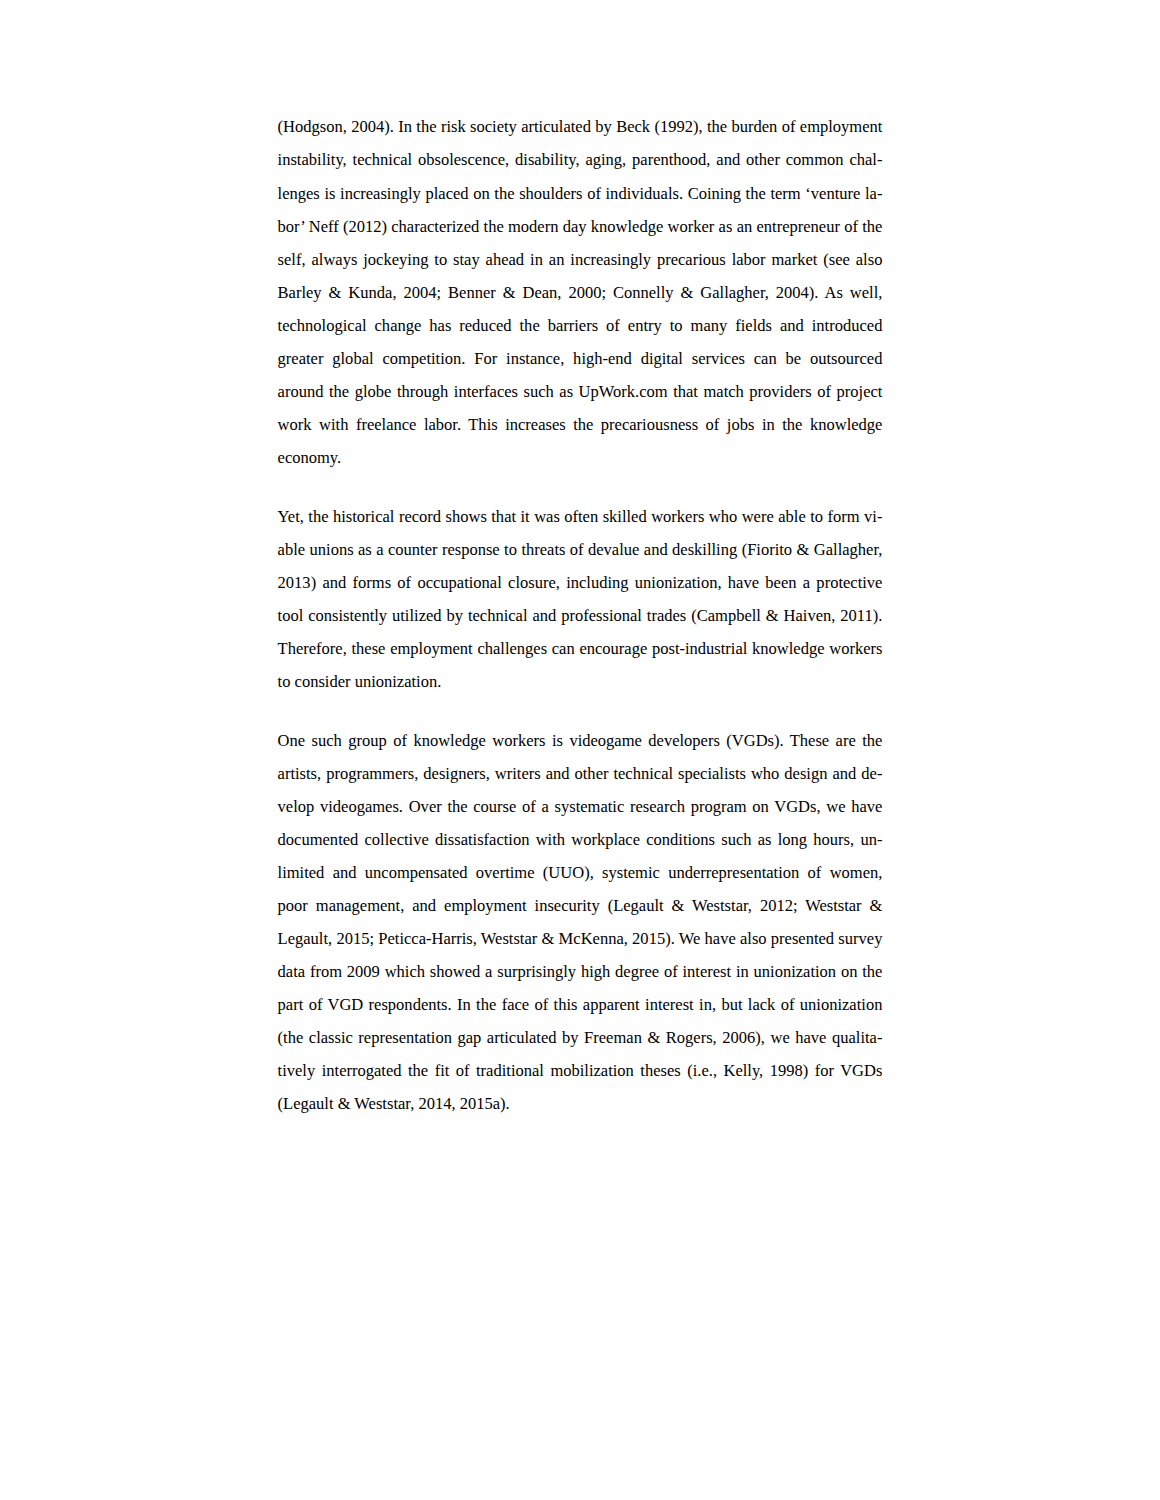(Hodgson, 2004). In the risk society articulated by Beck (1992), the burden of employment instability, technical obsolescence, disability, aging, parenthood, and other common challenges is increasingly placed on the shoulders of individuals. Coining the term ‘venture labor’ Neff (2012) characterized the modern day knowledge worker as an entrepreneur of the self, always jockeying to stay ahead in an increasingly precarious labor market (see also Barley & Kunda, 2004; Benner & Dean, 2000; Connelly & Gallagher, 2004). As well, technological change has reduced the barriers of entry to many fields and introduced greater global competition. For instance, high-end digital services can be outsourced around the globe through interfaces such as UpWork.com that match providers of project work with freelance labor. This increases the precariousness of jobs in the knowledge economy.
Yet, the historical record shows that it was often skilled workers who were able to form viable unions as a counter response to threats of devalue and deskilling (Fiorito & Gallagher, 2013) and forms of occupational closure, including unionization, have been a protective tool consistently utilized by technical and professional trades (Campbell & Haiven, 2011). Therefore, these employment challenges can encourage post-industrial knowledge workers to consider unionization.
One such group of knowledge workers is videogame developers (VGDs). These are the artists, programmers, designers, writers and other technical specialists who design and develop videogames. Over the course of a systematic research program on VGDs, we have documented collective dissatisfaction with workplace conditions such as long hours, unlimited and uncompensated overtime (UUO), systemic underrepresentation of women, poor management, and employment insecurity (Legault & Weststar, 2012; Weststar & Legault, 2015; Peticca-Harris, Weststar & McKenna, 2015). We have also presented survey data from 2009 which showed a surprisingly high degree of interest in unionization on the part of VGD respondents. In the face of this apparent interest in, but lack of unionization (the classic representation gap articulated by Freeman & Rogers, 2006), we have qualitatively interrogated the fit of traditional mobilization theses (i.e., Kelly, 1998) for VGDs (Legault & Weststar, 2014, 2015a).